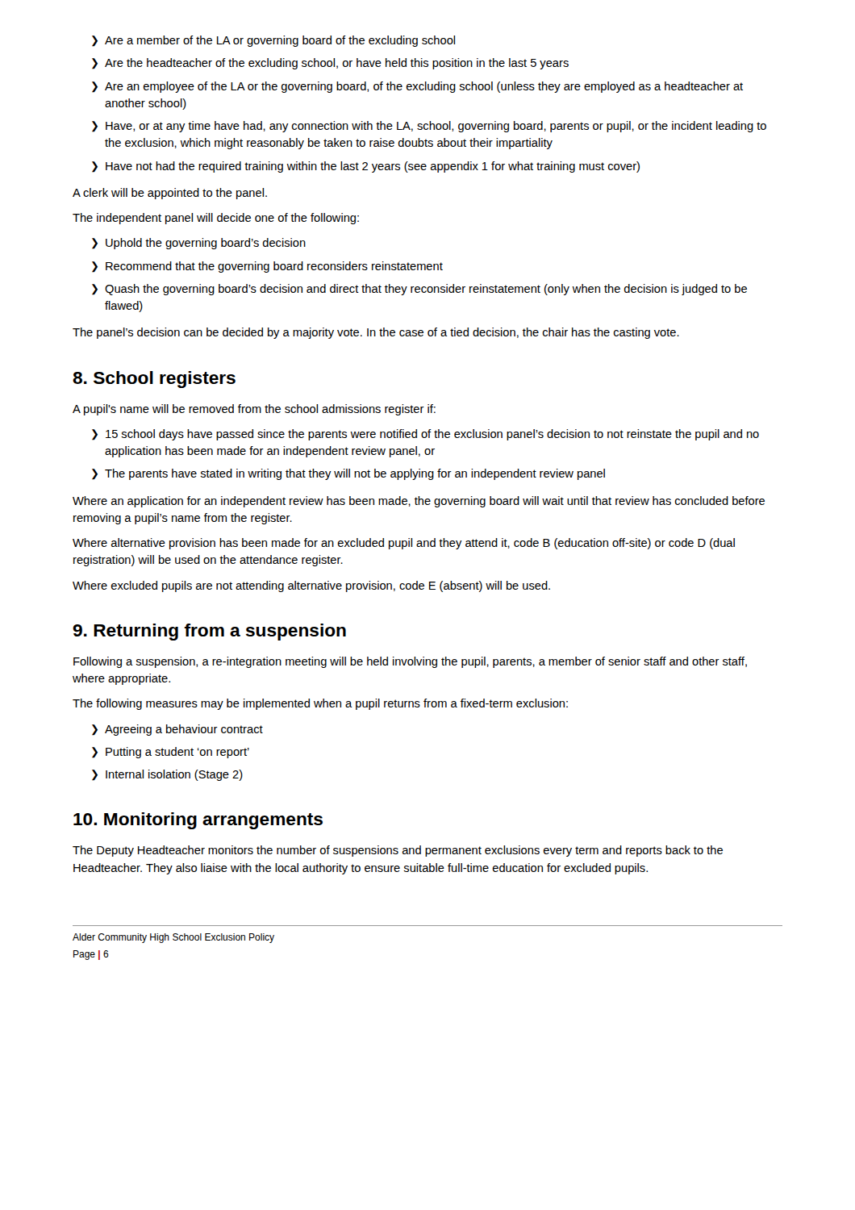Are a member of the LA or governing board of the excluding school
Are the headteacher of the excluding school, or have held this position in the last 5 years
Are an employee of the LA or the governing board, of the excluding school (unless they are employed as a headteacher at another school)
Have, or at any time have had, any connection with the LA, school, governing board, parents or pupil, or the incident leading to the exclusion, which might reasonably be taken to raise doubts about their impartiality
Have not had the required training within the last 2 years (see appendix 1 for what training must cover)
A clerk will be appointed to the panel.
The independent panel will decide one of the following:
Uphold the governing board’s decision
Recommend that the governing board reconsiders reinstatement
Quash the governing board’s decision and direct that they reconsider reinstatement (only when the decision is judged to be flawed)
The panel’s decision can be decided by a majority vote. In the case of a tied decision, the chair has the casting vote.
8. School registers
A pupil's name will be removed from the school admissions register if:
15 school days have passed since the parents were notified of the exclusion panel’s decision to not reinstate the pupil and no application has been made for an independent review panel, or
The parents have stated in writing that they will not be applying for an independent review panel
Where an application for an independent review has been made, the governing board will wait until that review has concluded before removing a pupil’s name from the register.
Where alternative provision has been made for an excluded pupil and they attend it, code B (education off-site) or code D (dual registration) will be used on the attendance register.
Where excluded pupils are not attending alternative provision, code E (absent) will be used.
9. Returning from a suspension
Following a suspension, a re-integration meeting will be held involving the pupil, parents, a member of senior staff and other staff, where appropriate.
The following measures may be implemented when a pupil returns from a fixed-term exclusion:
Agreeing a behaviour contract
Putting a student ‘on report’
Internal isolation (Stage 2)
10. Monitoring arrangements
The Deputy Headteacher monitors the number of suspensions and permanent exclusions every term and reports back to the Headteacher. They also liaise with the local authority to ensure suitable full-time education for excluded pupils.
Alder Community High School Exclusion Policy
Page | 6